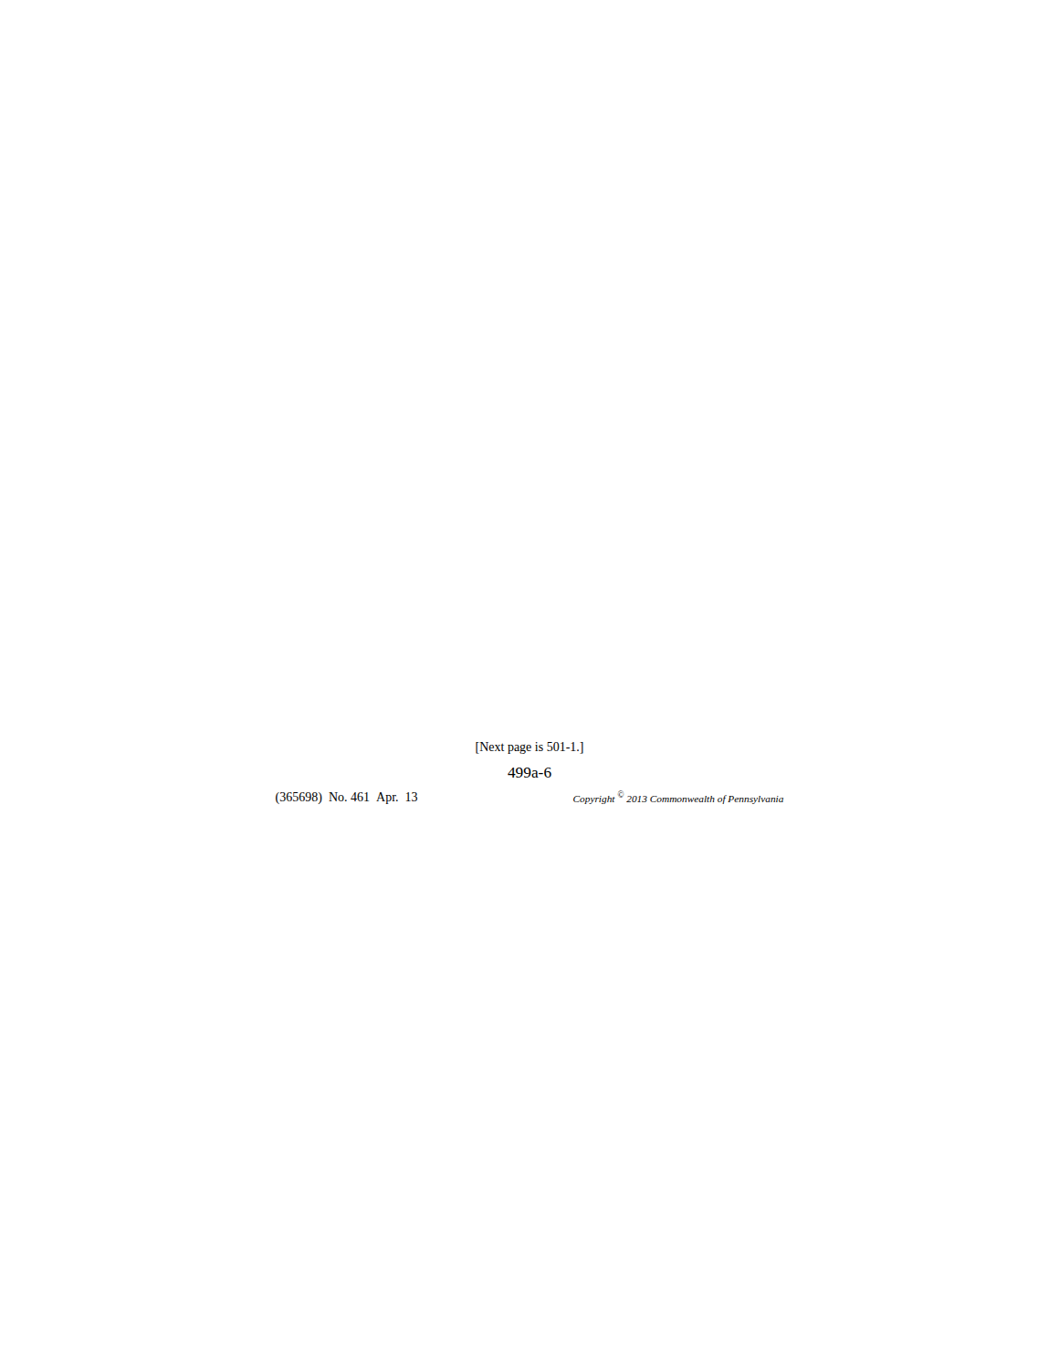[Next page is 501-1.]
499a-6
(365698) No. 461 Apr. 13 Copyright © 2013 Commonwealth of Pennsylvania